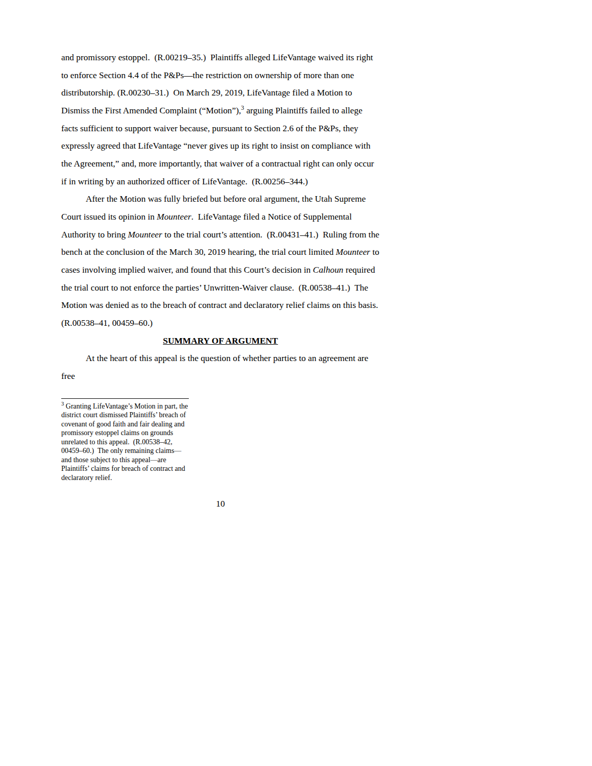and promissory estoppel. (R.00219–35.) Plaintiffs alleged LifeVantage waived its right to enforce Section 4.4 of the P&Ps—the restriction on ownership of more than one distributorship. (R.00230–31.) On March 29, 2019, LifeVantage filed a Motion to Dismiss the First Amended Complaint (“Motion”),3 arguing Plaintiffs failed to allege facts sufficient to support waiver because, pursuant to Section 2.6 of the P&Ps, they expressly agreed that LifeVantage “never gives up its right to insist on compliance with the Agreement,” and, more importantly, that waiver of a contractual right can only occur if in writing by an authorized officer of LifeVantage. (R.00256–344.)
After the Motion was fully briefed but before oral argument, the Utah Supreme Court issued its opinion in Mounteer. LifeVantage filed a Notice of Supplemental Authority to bring Mounteer to the trial court’s attention. (R.00431–41.) Ruling from the bench at the conclusion of the March 30, 2019 hearing, the trial court limited Mounteer to cases involving implied waiver, and found that this Court’s decision in Calhoun required the trial court to not enforce the parties’ Unwritten-Waiver clause. (R.00538–41.) The Motion was denied as to the breach of contract and declaratory relief claims on this basis. (R.00538–41, 00459–60.)
SUMMARY OF ARGUMENT
At the heart of this appeal is the question of whether parties to an agreement are free
3 Granting LifeVantage’s Motion in part, the district court dismissed Plaintiffs’ breach of covenant of good faith and fair dealing and promissory estoppel claims on grounds unrelated to this appeal. (R.00538–42, 00459–60.) The only remaining claims—and those subject to this appeal—are Plaintiffs’ claims for breach of contract and declaratory relief.
10